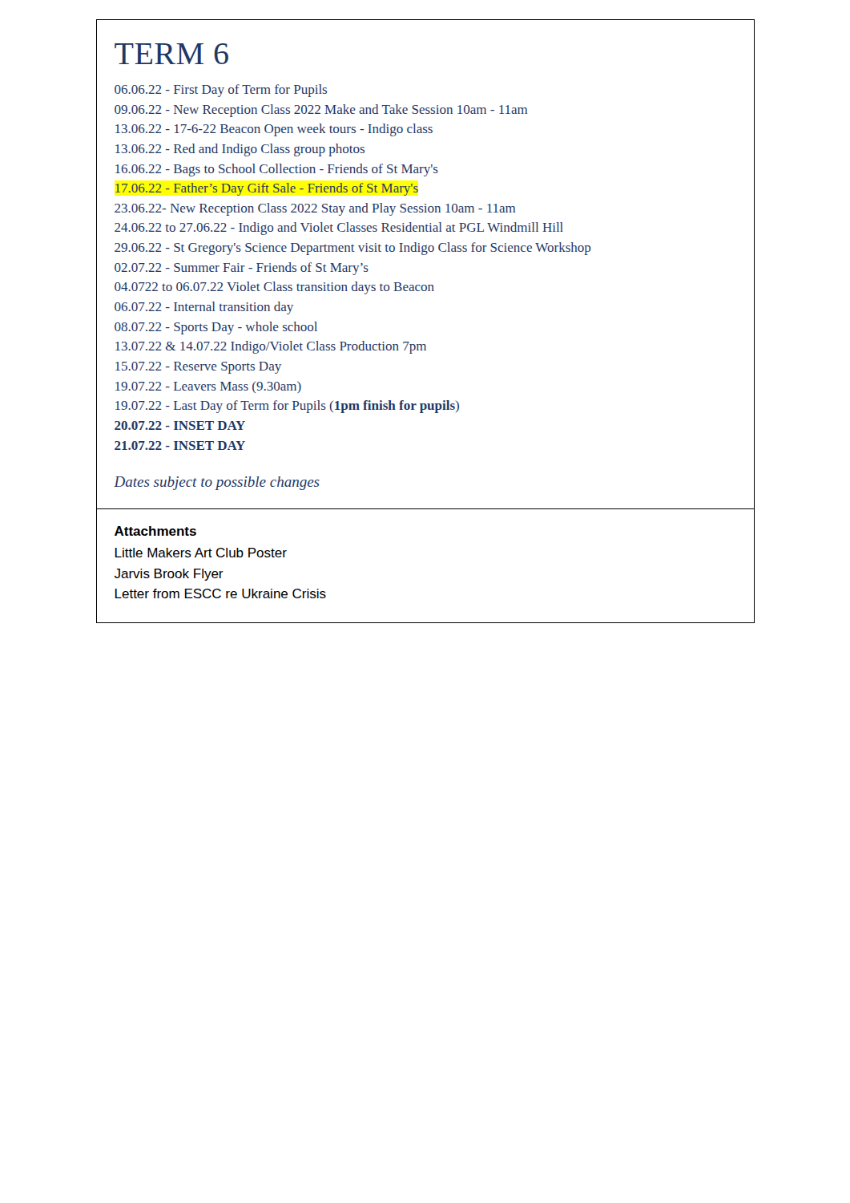TERM 6
06.06.22 - First Day of Term for Pupils
09.06.22 - New Reception Class 2022 Make and Take Session 10am - 11am
13.06.22 - 17-6-22 Beacon Open week tours - Indigo class
13.06.22 - Red and Indigo Class group photos
16.06.22 - Bags to School Collection - Friends of St Mary's
17.06.22 - Father’s Day Gift Sale - Friends of St Mary's
23.06.22- New Reception Class 2022 Stay and Play Session 10am - 11am
24.06.22 to 27.06.22 - Indigo and Violet Classes Residential at PGL Windmill Hill
29.06.22 - St Gregory's Science Department visit to Indigo Class for Science Workshop
02.07.22 - Summer Fair - Friends of St Mary’s
04.0722 to 06.07.22 Violet Class transition days to Beacon
06.07.22 - Internal transition day
08.07.22 - Sports Day - whole school
13.07.22 & 14.07.22 Indigo/Violet Class Production 7pm
15.07.22 - Reserve Sports Day
19.07.22 - Leavers Mass (9.30am)
19.07.22 - Last Day of Term for Pupils (1pm finish for pupils)
20.07.22 - INSET DAY
21.07.22 - INSET DAY
Dates subject to possible changes
Attachments
Little Makers Art Club Poster
Jarvis Brook Flyer
Letter from ESCC re Ukraine Crisis